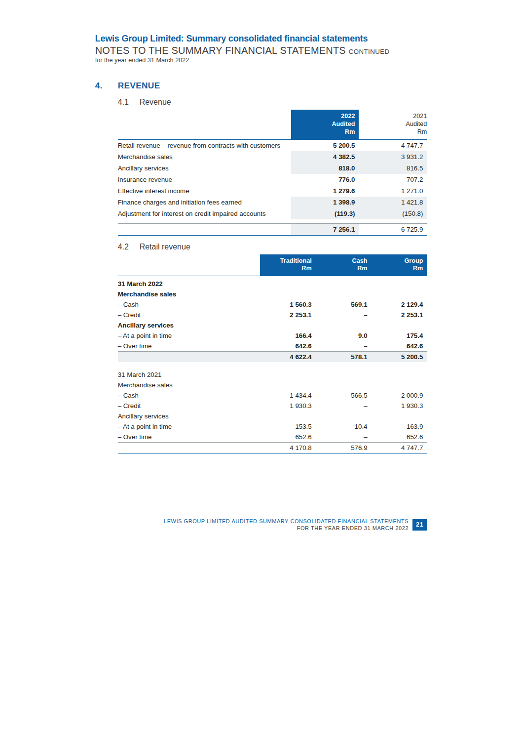Lewis Group Limited: Summary consolidated financial statements
NOTES TO THE SUMMARY FINANCIAL STATEMENTS CONTINUED
for the year ended 31 March 2022
4. REVENUE
4.1 Revenue
| | 2022 Audited Rm | 2021 Audited Rm |
| --- | --- | --- |
| Retail revenue – revenue from contracts with customers | 5 200.5 | 4 747.7 |
| Merchandise sales | 4 382.5 | 3 931.2 |
| Ancillary services | 818.0 | 816.5 |
| Insurance revenue | 776.0 | 707.2 |
| Effective interest income | 1 279.6 | 1 271.0 |
| Finance charges and initiation fees earned | 1 398.9 | 1 421.8 |
| Adjustment for interest on credit impaired accounts | (119.3) | (150.8) |
| | 7 256.1 | 6 725.9 |
4.2 Retail revenue
| | Traditional Rm | Cash Rm | Group Rm |
| --- | --- | --- | --- |
| 31 March 2022 | | | |
| Merchandise sales | | | |
| – Cash | 1 560.3 | 569.1 | 2 129.4 |
| – Credit | 2 253.1 | – | 2 253.1 |
| Ancillary services | | | |
| – At a point in time | 166.4 | 9.0 | 175.4 |
| – Over time | 642.6 | – | 642.6 |
| | 4 622.4 | 578.1 | 5 200.5 |
| 31 March 2021 | | | |
| Merchandise sales | | | |
| – Cash | 1 434.4 | 566.5 | 2 000.9 |
| – Credit | 1 930.3 | – | 1 930.3 |
| Ancillary services | | | |
| – At a point in time | 153.5 | 10.4 | 163.9 |
| – Over time | 652.6 | – | 652.6 |
| | 4 170.8 | 576.9 | 4 747.7 |
LEWIS GROUP LIMITED AUDITED SUMMARY CONSOLIDATED FINANCIAL STATEMENTS
FOR THE YEAR ENDED 31 MARCH 2022
21